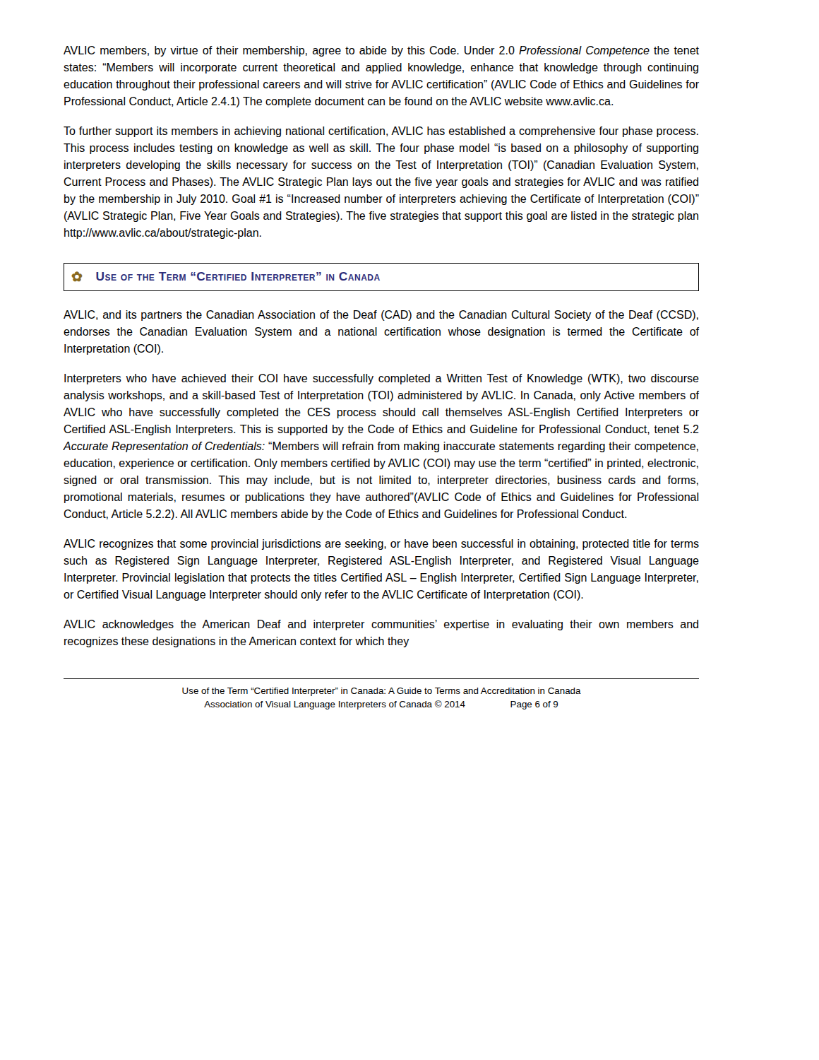AVLIC members, by virtue of their membership, agree to abide by this Code. Under 2.0 Professional Competence the tenet states: “Members will incorporate current theoretical and applied knowledge, enhance that knowledge through continuing education throughout their professional careers and will strive for AVLIC certification” (AVLIC Code of Ethics and Guidelines for Professional Conduct, Article 2.4.1) The complete document can be found on the AVLIC website www.avlic.ca.
To further support its members in achieving national certification, AVLIC has established a comprehensive four phase process. This process includes testing on knowledge as well as skill. The four phase model “is based on a philosophy of supporting interpreters developing the skills necessary for success on the Test of Interpretation (TOI)” (Canadian Evaluation System, Current Process and Phases). The AVLIC Strategic Plan lays out the five year goals and strategies for AVLIC and was ratified by the membership in July 2010. Goal #1 is “Increased number of interpreters achieving the Certificate of Interpretation (COI)” (AVLIC Strategic Plan, Five Year Goals and Strategies). The five strategies that support this goal are listed in the strategic plan http://www.avlic.ca/about/strategic-plan.
✿ Use of the Term “Certified Interpreter” in Canada
AVLIC, and its partners the Canadian Association of the Deaf (CAD) and the Canadian Cultural Society of the Deaf (CCSD), endorses the Canadian Evaluation System and a national certification whose designation is termed the Certificate of Interpretation (COI).
Interpreters who have achieved their COI have successfully completed a Written Test of Knowledge (WTK), two discourse analysis workshops, and a skill-based Test of Interpretation (TOI) administered by AVLIC. In Canada, only Active members of AVLIC who have successfully completed the CES process should call themselves ASL-English Certified Interpreters or Certified ASL-English Interpreters. This is supported by the Code of Ethics and Guideline for Professional Conduct, tenet 5.2 Accurate Representation of Credentials: “Members will refrain from making inaccurate statements regarding their competence, education, experience or certification. Only members certified by AVLIC (COI) may use the term “certified” in printed, electronic, signed or oral transmission. This may include, but is not limited to, interpreter directories, business cards and forms, promotional materials, resumes or publications they have authored”(AVLIC Code of Ethics and Guidelines for Professional Conduct, Article 5.2.2). All AVLIC members abide by the Code of Ethics and Guidelines for Professional Conduct.
AVLIC recognizes that some provincial jurisdictions are seeking, or have been successful in obtaining, protected title for terms such as Registered Sign Language Interpreter, Registered ASL-English Interpreter, and Registered Visual Language Interpreter. Provincial legislation that protects the titles Certified ASL – English Interpreter, Certified Sign Language Interpreter, or Certified Visual Language Interpreter should only refer to the AVLIC Certificate of Interpretation (COI).
AVLIC acknowledges the American Deaf and interpreter communities’ expertise in evaluating their own members and recognizes these designations in the American context for which they
Use of the Term “Certified Interpreter” in Canada: A Guide to Terms and Accreditation in Canada Association of Visual Language Interpreters of Canada © 2014 Page 6 of 9